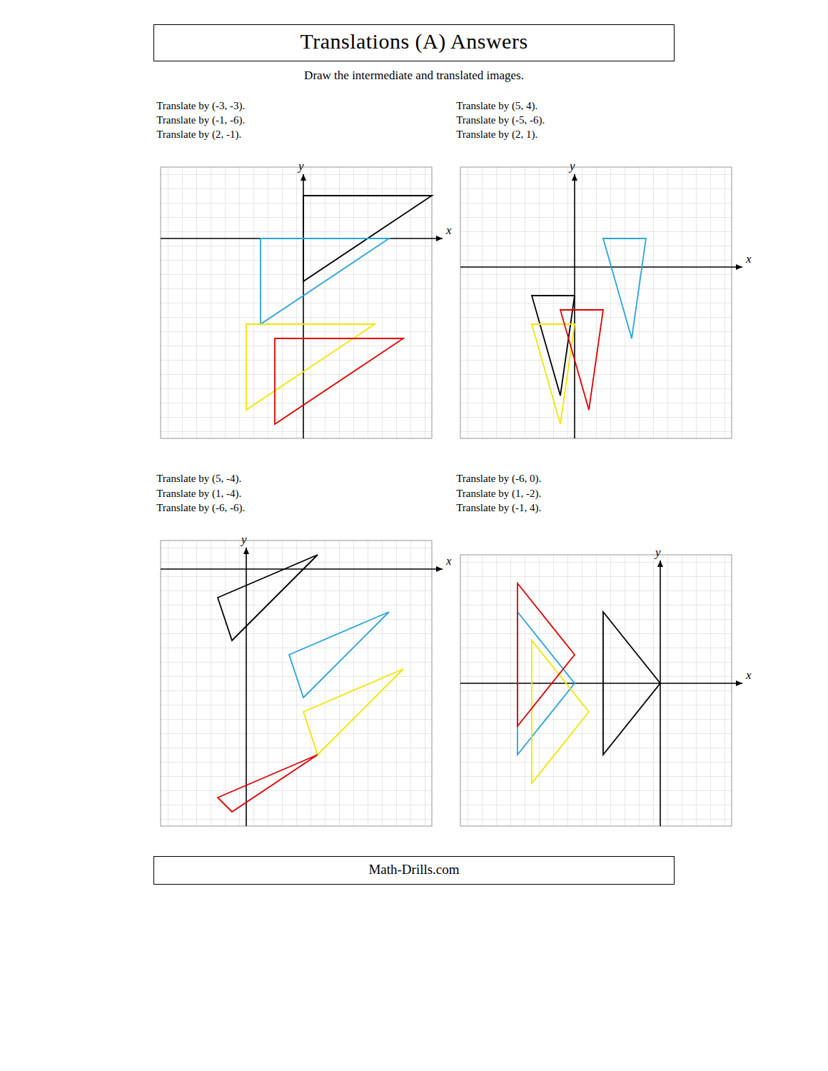Translations (A) Answers
Draw the intermediate and translated images.
| Translate by (-3, -3). Translate by (-1, -6). Translate by (2, -1). x y | Translate by (5, 4). Translate by (-5, -6). Translate by (2, 1). x y |
| Translate by (5, -4). Translate by (1, -4). Translate by (-6, -6). x y | Translate by (-6, 0). Translate by (1, -2). Translate by (-1, 4). x y |
Math-Drills.com